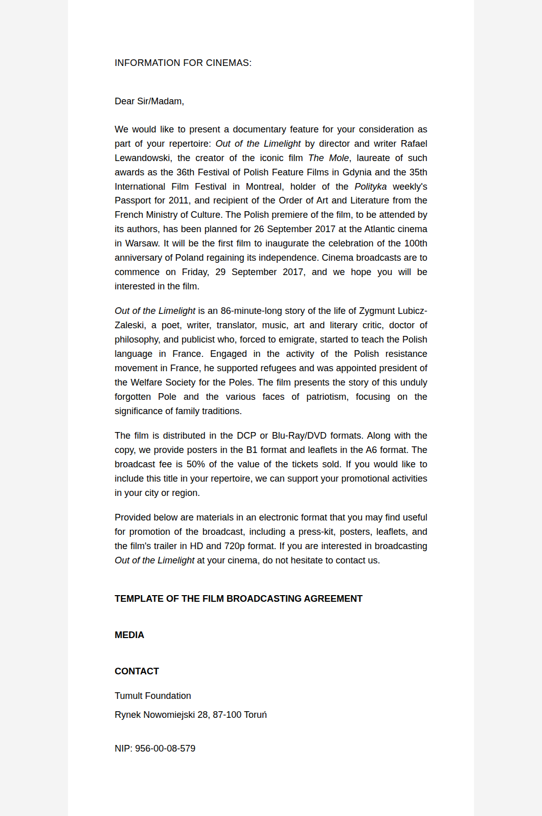INFORMATION FOR CINEMAS:
Dear Sir/Madam,
We would like to present a documentary feature for your consideration as part of your repertoire: Out of the Limelight by director and writer Rafael Lewandowski, the creator of the iconic film The Mole, laureate of such awards as the 36th Festival of Polish Feature Films in Gdynia and the 35th International Film Festival in Montreal, holder of the Polityka weekly's Passport for 2011, and recipient of the Order of Art and Literature from the French Ministry of Culture. The Polish premiere of the film, to be attended by its authors, has been planned for 26 September 2017 at the Atlantic cinema in Warsaw. It will be the first film to inaugurate the celebration of the 100th anniversary of Poland regaining its independence. Cinema broadcasts are to commence on Friday, 29 September 2017, and we hope you will be interested in the film.
Out of the Limelight is an 86-minute-long story of the life of Zygmunt Lubicz-Zaleski, a poet, writer, translator, music, art and literary critic, doctor of philosophy, and publicist who, forced to emigrate, started to teach the Polish language in France. Engaged in the activity of the Polish resistance movement in France, he supported refugees and was appointed president of the Welfare Society for the Poles. The film presents the story of this unduly forgotten Pole and the various faces of patriotism, focusing on the significance of family traditions.
The film is distributed in the DCP or Blu-Ray/DVD formats. Along with the copy, we provide posters in the B1 format and leaflets in the A6 format. The broadcast fee is 50% of the value of the tickets sold. If you would like to include this title in your repertoire, we can support your promotional activities in your city or region.
Provided below are materials in an electronic format that you may find useful for promotion of the broadcast, including a press-kit, posters, leaflets, and the film's trailer in HD and 720p format. If you are interested in broadcasting Out of the Limelight at your cinema, do not hesitate to contact us.
TEMPLATE OF THE FILM BROADCASTING AGREEMENT
MEDIA
CONTACT
Tumult Foundation
Rynek Nowomiejski 28, 87-100 Toruń
NIP: 956-00-08-579